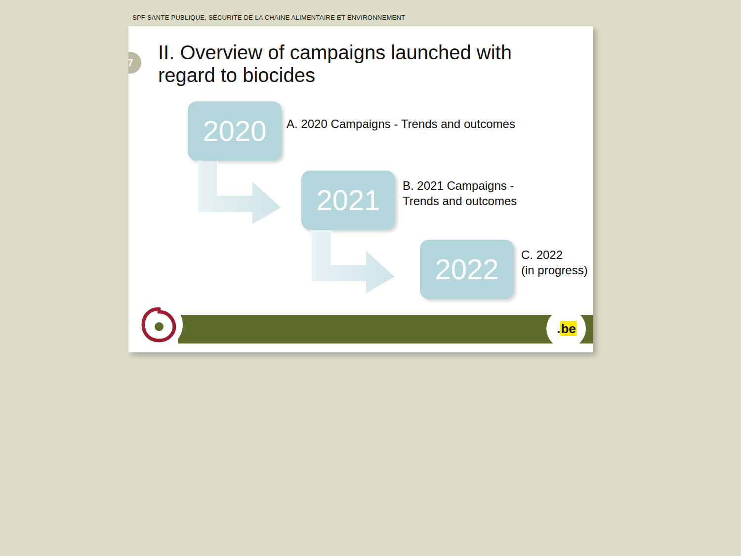SPF SANTE PUBLIQUE, SECURITE DE LA CHAINE ALIMENTAIRE ET ENVIRONNEMENT
7
II. Overview of campaigns launched with regard to biocides
2020
A. 2020 Campaigns - Trends and outcomes
2021
B. 2021 Campaigns -
Trends and outcomes
2022
C. 2022
(in progress)
. be